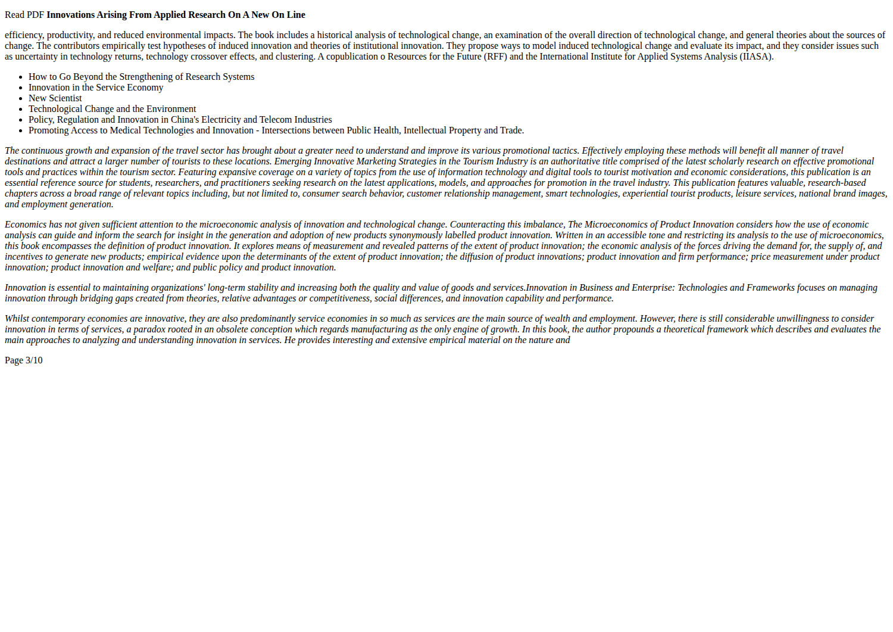Read PDF Innovations Arising From Applied Research On A New On Line
efficiency, productivity, and reduced environmental impacts. The book includes a historical analysis of technological change, an examination of the overall direction of technological change, and general theories about the sources of change. The contributors empirically test hypotheses of induced innovation and theories of institutional innovation. They propose ways to model induced technological change and evaluate its impact, and they consider issues such as uncertainty in technology returns, technology crossover effects, and clustering. A copublication o Resources for the Future (RFF) and the International Institute for Applied Systems Analysis (IIASA).
How to Go Beyond the Strengthening of Research Systems
Innovation in the Service Economy
New Scientist
Technological Change and the Environment
Policy, Regulation and Innovation in China's Electricity and Telecom Industries
Promoting Access to Medical Technologies and Innovation - Intersections between Public Health, Intellectual Property and Trade.
The continuous growth and expansion of the travel sector has brought about a greater need to understand and improve its various promotional tactics. Effectively employing these methods will benefit all manner of travel destinations and attract a larger number of tourists to these locations. Emerging Innovative Marketing Strategies in the Tourism Industry is an authoritative title comprised of the latest scholarly research on effective promotional tools and practices within the tourism sector. Featuring expansive coverage on a variety of topics from the use of information technology and digital tools to tourist motivation and economic considerations, this publication is an essential reference source for students, researchers, and practitioners seeking research on the latest applications, models, and approaches for promotion in the travel industry. This publication features valuable, research-based chapters across a broad range of relevant topics including, but not limited to, consumer search behavior, customer relationship management, smart technologies, experiential tourist products, leisure services, national brand images, and employment generation.
Economics has not given sufficient attention to the microeconomic analysis of innovation and technological change. Counteracting this imbalance, The Microeconomics of Product Innovation considers how the use of economic analysis can guide and inform the search for insight in the generation and adoption of new products synonymously labelled product innovation. Written in an accessible tone and restricting its analysis to the use of microeconomics, this book encompasses the definition of product innovation. It explores means of measurement and revealed patterns of the extent of product innovation; the economic analysis of the forces driving the demand for, the supply of, and incentives to generate new products; empirical evidence upon the determinants of the extent of product innovation; the diffusion of product innovations; product innovation and firm performance; price measurement under product innovation; product innovation and welfare; and public policy and product innovation.
Innovation is essential to maintaining organizations' long-term stability and increasing both the quality and value of goods and services.Innovation in Business and Enterprise: Technologies and Frameworks focuses on managing innovation through bridging gaps created from theories, relative advantages or competitiveness, social differences, and innovation capability and performance.
Whilst contemporary economies are innovative, they are also predominantly service economies in so much as services are the main source of wealth and employment. However, there is still considerable unwillingness to consider innovation in terms of services, a paradox rooted in an obsolete conception which regards manufacturing as the only engine of growth. In this book, the author propounds a theoretical framework which describes and evaluates the main approaches to analyzing and understanding innovation in services. He provides interesting and extensive empirical material on the nature and
Page 3/10